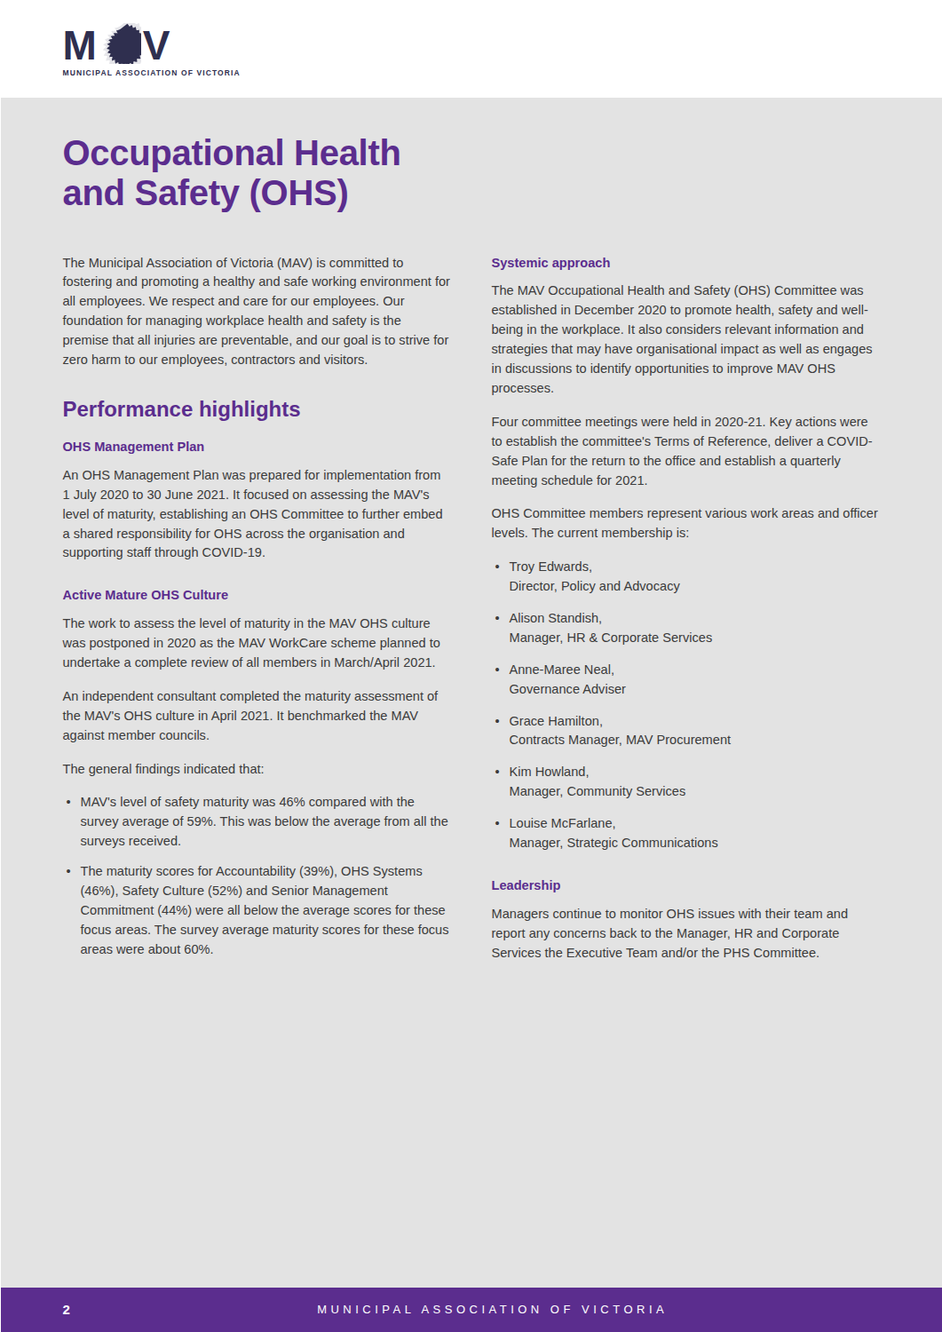M V Municipal Association of Victoria
Occupational Health
and Safety (OHS)
The Municipal Association of Victoria (MAV) is committed to fostering and promoting a healthy and safe working environment for all employees. We respect and care for our employees. Our foundation for managing workplace health and safety is the premise that all injuries are preventable, and our goal is to strive for zero harm to our employees, contractors and visitors.
Performance highlights
OHS Management Plan
An OHS Management Plan was prepared for implementation from 1 July 2020 to 30 June 2021. It focused on assessing the MAV's level of maturity, establishing an OHS Committee to further embed a shared responsibility for OHS across the organisation and supporting staff through COVID-19.
Active Mature OHS Culture
The work to assess the level of maturity in the MAV OHS culture was postponed in 2020 as the MAV WorkCare scheme planned to undertake a complete review of all members in March/April 2021.
An independent consultant completed the maturity assessment of the MAV's OHS culture in April 2021. It benchmarked the MAV against member councils.
The general findings indicated that:
MAV's level of safety maturity was 46% compared with the survey average of 59%. This was below the average from all the surveys received.
The maturity scores for Accountability (39%), OHS Systems (46%), Safety Culture (52%) and Senior Management Commitment (44%) were all below the average scores for these focus areas. The survey average maturity scores for these focus areas were about 60%.
Systemic approach
The MAV Occupational Health and Safety (OHS) Committee was established in December 2020 to promote health, safety and well-being in the workplace. It also considers relevant information and strategies that may have organisational impact as well as engages in discussions to identify opportunities to improve MAV OHS processes.
Four committee meetings were held in 2020-21. Key actions were to establish the committee's Terms of Reference, deliver a COVID-Safe Plan for the return to the office and establish a quarterly meeting schedule for 2021.
OHS Committee members represent various work areas and officer levels. The current membership is:
Troy Edwards, Director, Policy and Advocacy
Alison Standish, Manager, HR & Corporate Services
Anne-Maree Neal, Governance Adviser
Grace Hamilton, Contracts Manager, MAV Procurement
Kim Howland, Manager, Community Services
Louise McFarlane, Manager, Strategic Communications
Leadership
Managers continue to monitor OHS issues with their team and report any concerns back to the Manager, HR and Corporate Services the Executive Team and/or the PHS Committee.
2 MUNICIPAL ASSOCIATION OF VICTORIA